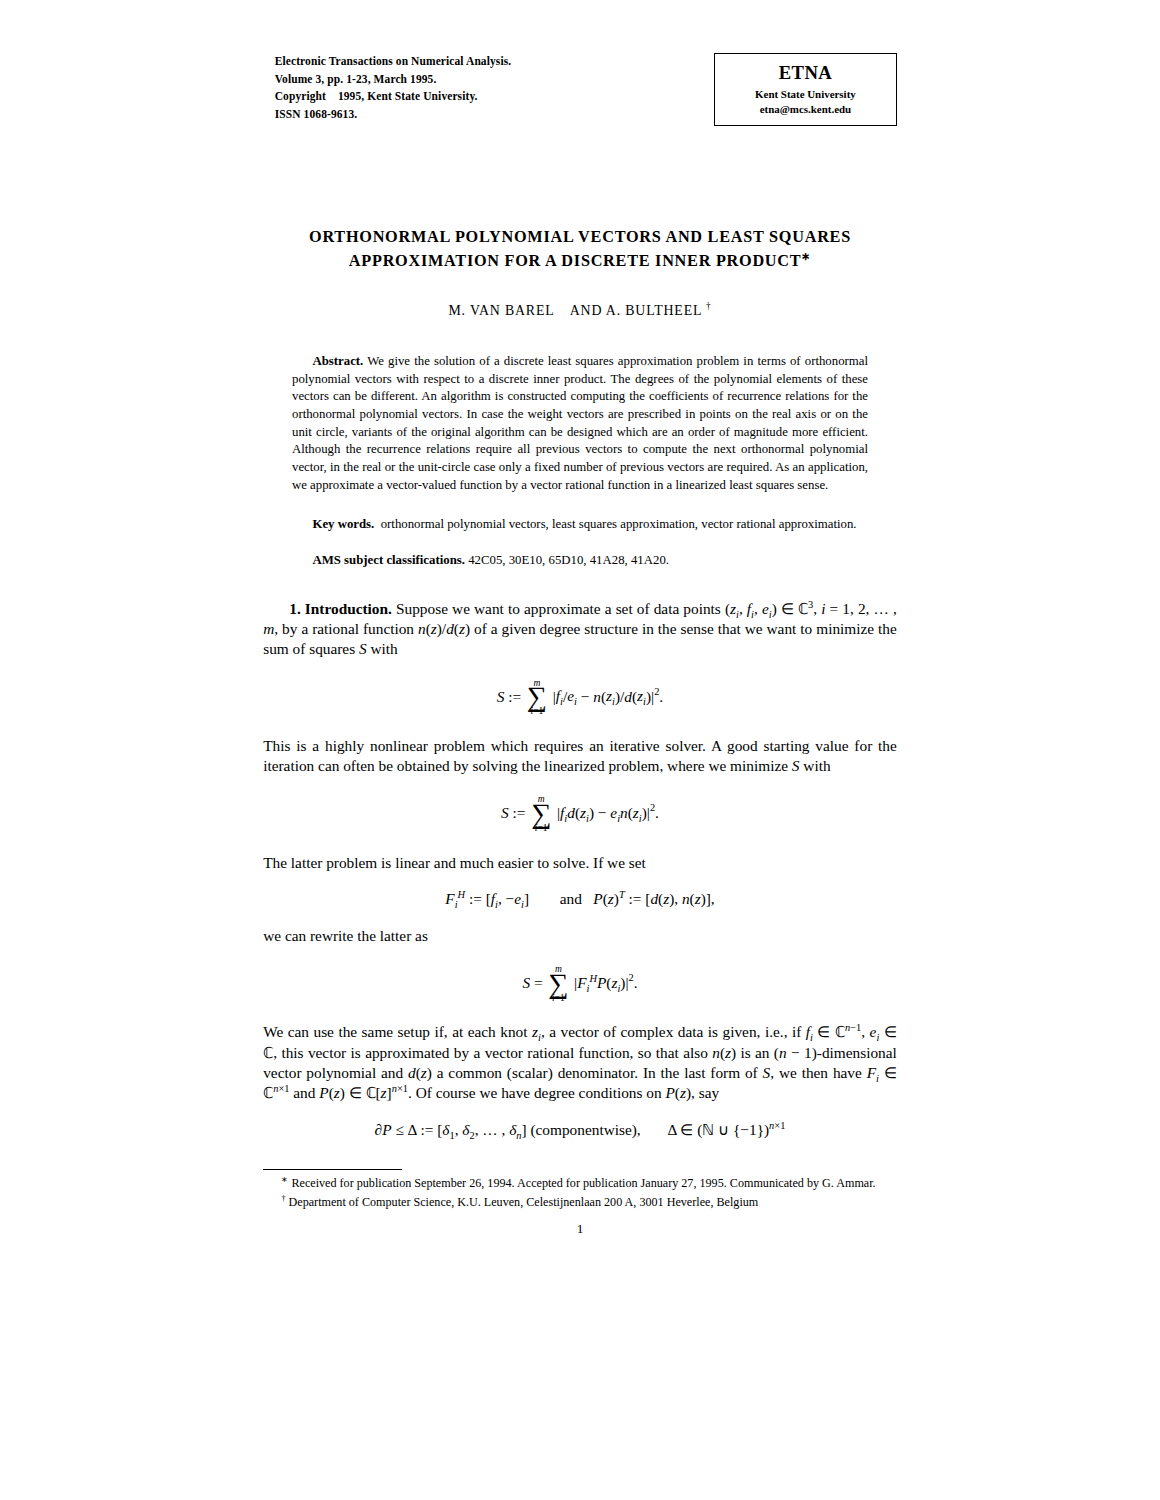Electronic Transactions on Numerical Analysis.
Volume 3, pp. 1-23, March 1995.
Copyright 1995, Kent State University.
ISSN 1068-9613.
ETNA
Kent State University
etna@mcs.kent.edu
Orthonormal Polynomial Vectors and Least Squares
Approximation for a Discrete Inner Product∗
M. VAN BAREL AND A. BULTHEEL †
Abstract. We give the solution of a discrete least squares approximation problem in terms of orthonormal polynomial vectors with respect to a discrete inner product. The degrees of the polynomial elements of these vectors can be different. An algorithm is constructed computing the coefficients of recurrence relations for the orthonormal polynomial vectors. In case the weight vectors are prescribed in points on the real axis or on the unit circle, variants of the original algorithm can be designed which are an order of magnitude more efficient. Although the recurrence relations require all previous vectors to compute the next orthonormal polynomial vector, in the real or the unit-circle case only a fixed number of previous vectors are required. As an application, we approximate a vector-valued function by a vector rational function in a linearized least squares sense.
Key words. orthonormal polynomial vectors, least squares approximation, vector rational approximation.
AMS subject classifications. 42C05, 30E10, 65D10, 41A28, 41A20.
1. Introduction. Suppose we want to approximate a set of data points (zi, fi, ei) ∈ ℂ3, i = 1, 2, … , m, by a rational function n(z)/d(z) of a given degree structure in the sense that we want to minimize the sum of squares S with
S := m∑i=1 |fi/ei − n(zi)/d(zi)|2.
This is a highly nonlinear problem which requires an iterative solver. A good starting value for the iteration can often be obtained by solving the linearized problem, where we minimize S with
S := m∑i=1 |fi d(zi) − ei n(zi)|2.
The latter problem is linear and much easier to solve. If we set
FiH := [fi, −ei] and P(z)T := [d(z), n(z)],
we can rewrite the latter as
S = m∑i=1 |FiH P(zi)|2.
We can use the same setup if, at each knot zi, a vector of complex data is given, i.e., if fi ∈ ℂn−1, ei ∈ ℂ, this vector is approximated by a vector rational function, so that also n(z) is an (n − 1)-dimensional vector polynomial and d(z) a common (scalar) denominator. In the last form of S, we then have Fi ∈ ℂn×1 and P(z) ∈ ℂ[z]n×1. Of course we have degree conditions on P(z), say
∂P ≤ Δ := [δ1, δ2, … , δn] (componentwise), Δ ∈ (ℕ ∪ {−1})n×1
∗ Received for publication September 26, 1994. Accepted for publication January 27, 1995. Communicated by G. Ammar.
† Department of Computer Science, K.U. Leuven, Celestijnenlaan 200 A, 3001 Heverlee, Belgium
1